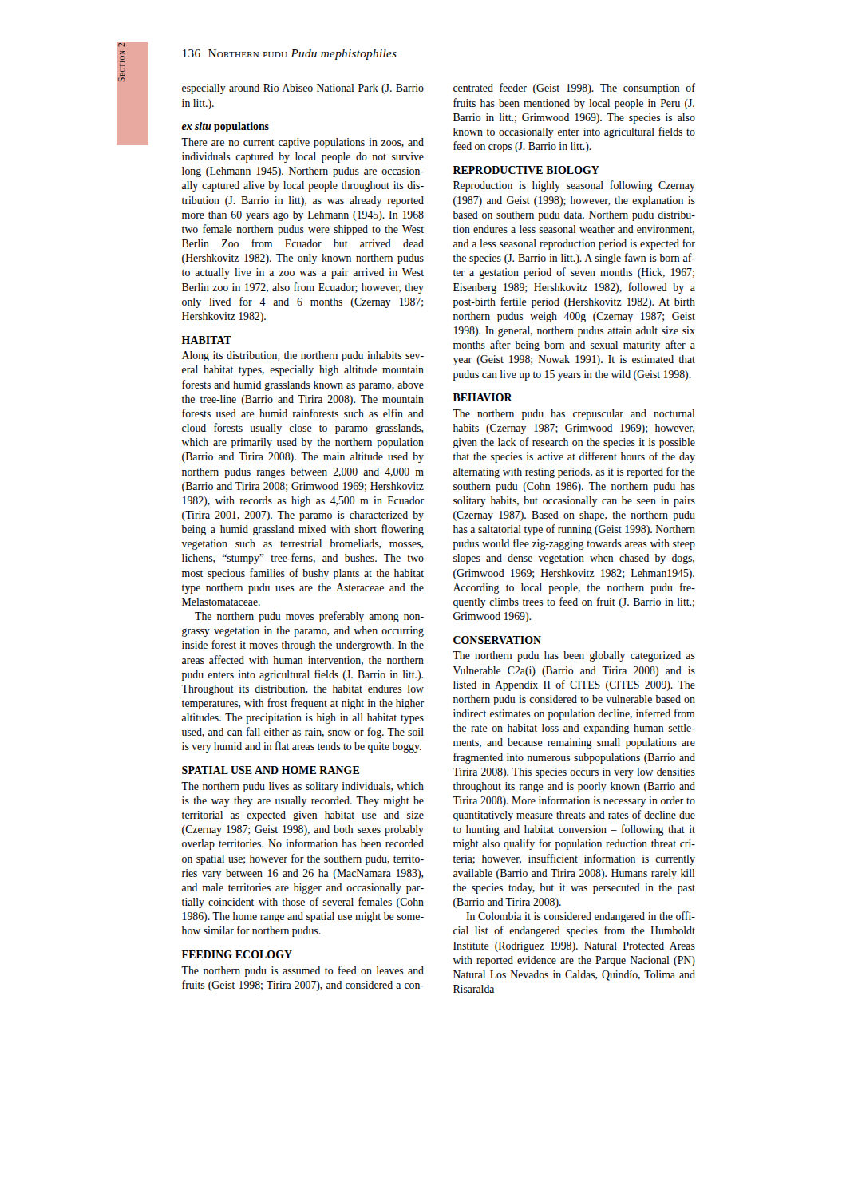Section 2
136 Northern pudu Pudu mephistophiles
especially around Rio Abiseo National Park (J. Barrio in litt.).
ex situ populations
There are no current captive populations in zoos, and individuals captured by local people do not survive long (Lehmann 1945). Northern pudus are occasionally captured alive by local people throughout its distribution (J. Barrio in litt), as was already reported more than 60 years ago by Lehmann (1945). In 1968 two female northern pudus were shipped to the West Berlin Zoo from Ecuador but arrived dead (Hershkovitz 1982). The only known northern pudus to actually live in a zoo was a pair arrived in West Berlin zoo in 1972, also from Ecuador; however, they only lived for 4 and 6 months (Czernay 1987; Hershkovitz 1982).
Habitat
Along its distribution, the northern pudu inhabits several habitat types, especially high altitude mountain forests and humid grasslands known as paramo, above the tree-line (Barrio and Tirira 2008). The mountain forests used are humid rainforests such as elfin and cloud forests usually close to paramo grasslands, which are primarily used by the northern population (Barrio and Tirira 2008). The main altitude used by northern pudus ranges between 2,000 and 4,000 m (Barrio and Tirira 2008; Grimwood 1969; Hershkovitz 1982), with records as high as 4,500 m in Ecuador (Tirira 2001, 2007). The paramo is characterized by being a humid grassland mixed with short flowering vegetation such as terrestrial bromeliads, mosses, lichens, “stumpy” tree-ferns, and bushes. The two most specious families of bushy plants at the habitat type northern pudu uses are the Asteraceae and the Melastomataceae.
The northern pudu moves preferably among non-grassy vegetation in the paramo, and when occurring inside forest it moves through the undergrowth. In the areas affected with human intervention, the northern pudu enters into agricultural fields (J. Barrio in litt.). Throughout its distribution, the habitat endures low temperatures, with frost frequent at night in the higher altitudes. The precipitation is high in all habitat types used, and can fall either as rain, snow or fog. The soil is very humid and in flat areas tends to be quite boggy.
Spatial use and home range
The northern pudu lives as solitary individuals, which is the way they are usually recorded. They might be territorial as expected given habitat use and size (Czernay 1987; Geist 1998), and both sexes probably overlap territories. No information has been recorded on spatial use; however for the southern pudu, territories vary between 16 and 26 ha (MacNamara 1983), and male territories are bigger and occasionally partially coincident with those of several females (Cohn 1986). The home range and spatial use might be somehow similar for northern pudus.
Feeding ecology
The northern pudu is assumed to feed on leaves and fruits (Geist 1998; Tirira 2007), and considered a concentrated feeder (Geist 1998). The consumption of fruits has been mentioned by local people in Peru (J. Barrio in litt.; Grimwood 1969). The species is also known to occasionally enter into agricultural fields to feed on crops (J. Barrio in litt.).
Reproductive biology
Reproduction is highly seasonal following Czernay (1987) and Geist (1998); however, the explanation is based on southern pudu data. Northern pudu distribution endures a less seasonal weather and environment, and a less seasonal reproduction period is expected for the species (J. Barrio in litt.). A single fawn is born after a gestation period of seven months (Hick, 1967; Eisenberg 1989; Hershkovitz 1982), followed by a post-birth fertile period (Hershkovitz 1982). At birth northern pudus weigh 400g (Czernay 1987; Geist 1998). In general, northern pudus attain adult size six months after being born and sexual maturity after a year (Geist 1998; Nowak 1991). It is estimated that pudus can live up to 15 years in the wild (Geist 1998).
Behavior
The northern pudu has crepuscular and nocturnal habits (Czernay 1987; Grimwood 1969); however, given the lack of research on the species it is possible that the species is active at different hours of the day alternating with resting periods, as it is reported for the southern pudu (Cohn 1986). The northern pudu has solitary habits, but occasionally can be seen in pairs (Czernay 1987). Based on shape, the northern pudu has a saltatorial type of running (Geist 1998). Northern pudus would flee zig-zagging towards areas with steep slopes and dense vegetation when chased by dogs, (Grimwood 1969; Hershkovitz 1982; Lehman1945). According to local people, the northern pudu frequently climbs trees to feed on fruit (J. Barrio in litt.; Grimwood 1969).
Conservation
The northern pudu has been globally categorized as Vulnerable C2a(i) (Barrio and Tirira 2008) and is listed in Appendix II of CITES (CITES 2009). The northern pudu is considered to be vulnerable based on indirect estimates on population decline, inferred from the rate on habitat loss and expanding human settlements, and because remaining small populations are fragmented into numerous subpopulations (Barrio and Tirira 2008). This species occurs in very low densities throughout its range and is poorly known (Barrio and Tirira 2008). More information is necessary in order to quantitatively measure threats and rates of decline due to hunting and habitat conversion – following that it might also qualify for population reduction threat criteria; however, insufficient information is currently available (Barrio and Tirira 2008). Humans rarely kill the species today, but it was persecuted in the past (Barrio and Tirira 2008).
In Colombia it is considered endangered in the official list of endangered species from the Humboldt Institute (Rodríguez 1998). Natural Protected Areas with reported evidence are the Parque Nacional (PN) Natural Los Nevados in Caldas, Quindío, Tolima and Risaralda